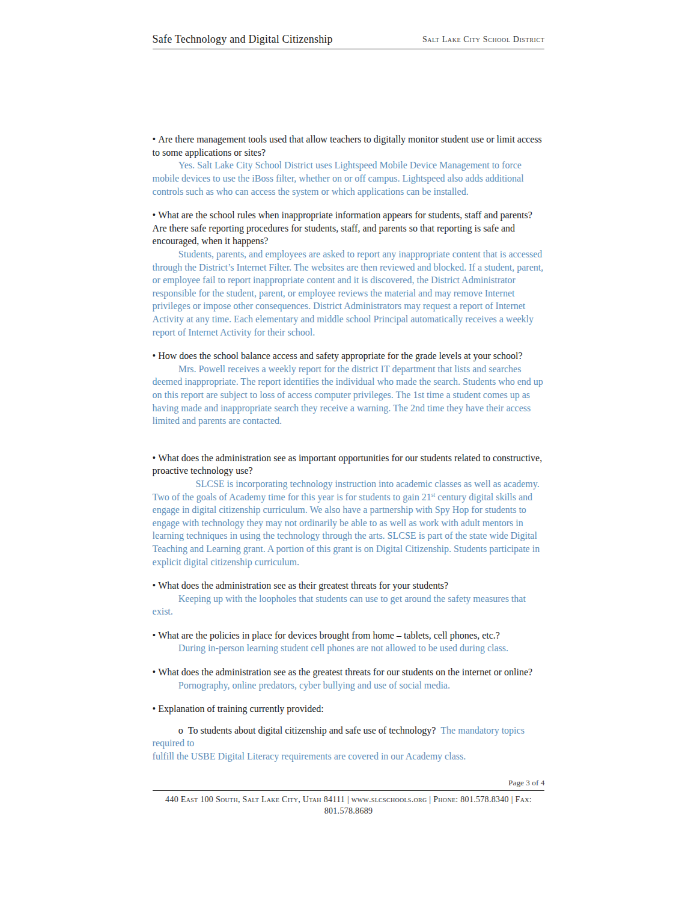Safe Technology and Digital Citizenship
Salt Lake City School District
Are there management tools used that allow teachers to digitally monitor student use or limit access to some applications or sites?
Yes. Salt Lake City School District uses Lightspeed Mobile Device Management to force mobile devices to use the iBoss filter, whether on or off campus. Lightspeed also adds additional controls such as who can access the system or which applications can be installed.
What are the school rules when inappropriate information appears for students, staff and parents? Are there safe reporting procedures for students, staff, and parents so that reporting is safe and encouraged, when it happens?
Students, parents, and employees are asked to report any inappropriate content that is accessed through the District’s Internet Filter. The websites are then reviewed and blocked. If a student, parent, or employee fail to report inappropriate content and it is discovered, the District Administrator responsible for the student, parent, or employee reviews the material and may remove Internet privileges or impose other consequences. District Administrators may request a report of Internet Activity at any time. Each elementary and middle school Principal automatically receives a weekly report of Internet Activity for their school.
How does the school balance access and safety appropriate for the grade levels at your school?
Mrs. Powell receives a weekly report for the district IT department that lists and searches deemed inappropriate. The report identifies the individual who made the search. Students who end up on this report are subject to loss of access computer privileges. The 1st time a student comes up as having made and inappropriate search they receive a warning. The 2nd time they have their access limited and parents are contacted.
What does the administration see as important opportunities for our students related to constructive, proactive technology use?
SLCSE is incorporating technology instruction into academic classes as well as academy. Two of the goals of Academy time for this year is for students to gain 21st century digital skills and engage in digital citizenship curriculum. We also have a partnership with Spy Hop for students to engage with technology they may not ordinarily be able to as well as work with adult mentors in learning techniques in using the technology through the arts. SLCSE is part of the state wide Digital Teaching and Learning grant. A portion of this grant is on Digital Citizenship. Students participate in explicit digital citizenship curriculum.
What does the administration see as their greatest threats for your students?
Keeping up with the loopholes that students can use to get around the safety measures that exist.
What are the policies in place for devices brought from home – tablets, cell phones, etc.?
During in-person learning student cell phones are not allowed to be used during class.
What does the administration see as the greatest threats for our students on the internet or online?
Pornography, online predators, cyber bullying and use of social media.
Explanation of training currently provided:
o To students about digital citizenship and safe use of technology? The mandatory topics required to
fulfill the USBE Digital Literacy requirements are covered in our Academy class.
Page 3 of 4
440 East 100 South, Salt Lake City, Utah 84111 | www.slcschools.org | Phone: 801.578.8340 | Fax: 801.578.8689